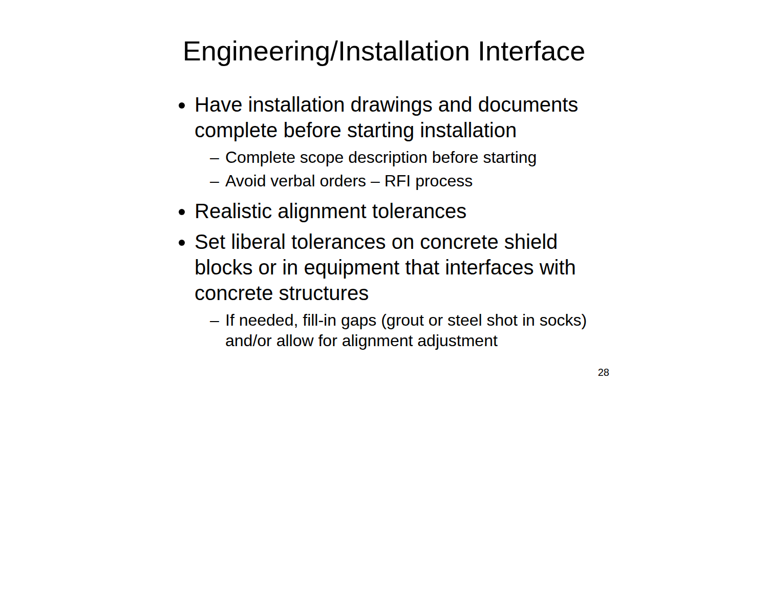Engineering/Installation Interface
Have installation drawings and documents complete before starting installation
Complete scope description before starting
Avoid verbal orders – RFI process
Realistic alignment tolerances
Set liberal tolerances on concrete shield blocks or in equipment that interfaces with concrete structures
If needed, fill-in gaps (grout or steel shot in socks) and/or allow for alignment adjustment
28